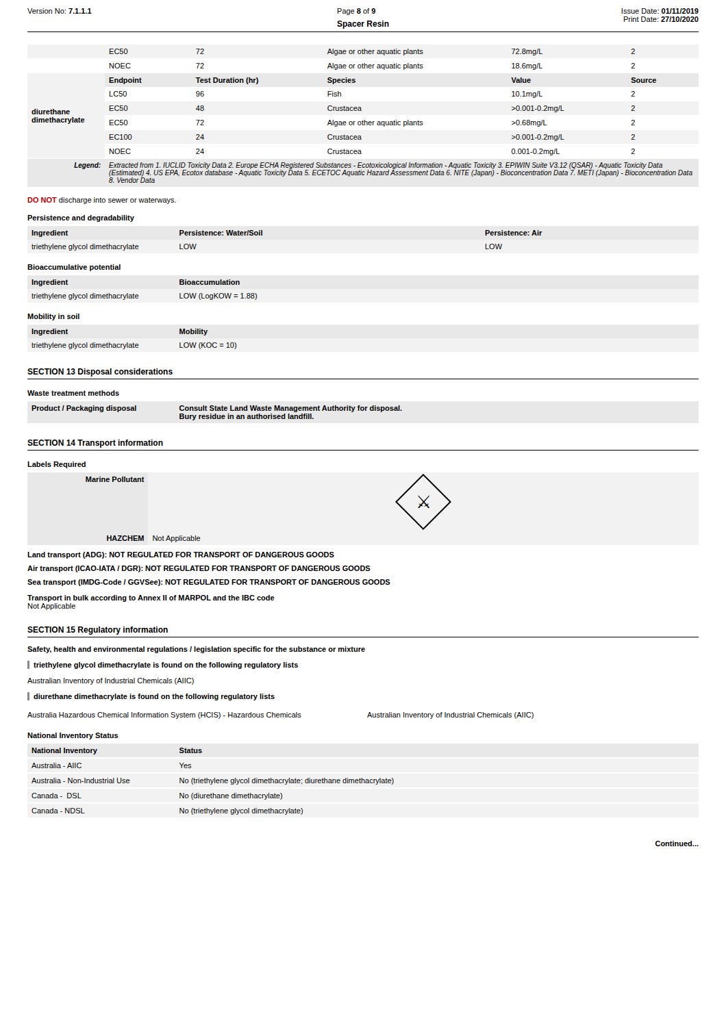Version No: 7.1.1.1
Page 8 of 9
Issue Date: 01/11/2019
Print Date: 27/10/2020
Spacer Resin
| | EC50 | 72 | Algae or other aquatic plants | 72.8mg/L | 2 |
| | NOEC | 72 | Algae or other aquatic plants | 18.6mg/L | 2 |
| diurethane dimethacrylate | Endpoint | Test Duration (hr) | Species | Value | Source |
| LC50 | 96 | Fish | 10.1mg/L | 2 |
| EC50 | 48 | Crustacea | >0.001-0.2mg/L | 2 |
| EC50 | 72 | Algae or other aquatic plants | >0.68mg/L | 2 |
| EC100 | 24 | Crustacea | >0.001-0.2mg/L | 2 |
| NOEC | 24 | Crustacea | 0.001-0.2mg/L | 2 |
| Legend: | Extracted from 1. IUCLID Toxicity Data 2. Europe ECHA Registered Substances - Ecotoxicological Information - Aquatic Toxicity 3. EPIWIN Suite V3.12 (QSAR) - Aquatic Toxicity Data (Estimated) 4. US EPA, Ecotox database - Aquatic Toxicity Data 5. ECETOC Aquatic Hazard Assessment Data 6. NITE (Japan) - Bioconcentration Data 7. METI (Japan) - Bioconcentration Data 8. Vendor Data |
DO NOT discharge into sewer or waterways.
Persistence and degradability
| Ingredient | Persistence: Water/Soil | Persistence: Air |
| triethylene glycol dimethacrylate | LOW | LOW |
Bioaccumulative potential
| Ingredient | Bioaccumulation |
| triethylene glycol dimethacrylate | LOW (LogKOW = 1.88) |
Mobility in soil
| Ingredient | Mobility |
| triethylene glycol dimethacrylate | LOW (KOC = 10) |
SECTION 13 Disposal considerations
Waste treatment methods
| Product / Packaging disposal | Consult State Land Waste Management Authority for disposal. Bury residue in an authorised landfill. |
SECTION 14 Transport information
Labels Required
| Marine Pollutant | ⚔ |
| HAZCHEM | Not Applicable |
Land transport (ADG): NOT REGULATED FOR TRANSPORT OF DANGEROUS GOODS
Air transport (ICAO-IATA / DGR): NOT REGULATED FOR TRANSPORT OF DANGEROUS GOODS
Sea transport (IMDG-Code / GGVSee): NOT REGULATED FOR TRANSPORT OF DANGEROUS GOODS
Transport in bulk according to Annex II of MARPOL and the IBC code
Not Applicable
SECTION 15 Regulatory information
Safety, health and environmental regulations / legislation specific for the substance or mixture
triethylene glycol dimethacrylate is found on the following regulatory lists
Australian Inventory of Industrial Chemicals (AIIC)
diurethane dimethacrylate is found on the following regulatory lists
| Australia Hazardous Chemical Information System (HCIS) - Hazardous Chemicals | Australian Inventory of Industrial Chemicals (AIIC) |
National Inventory Status
| National Inventory | Status |
| Australia - AIIC | Yes |
| Australia - Non-Industrial Use | No (triethylene glycol dimethacrylate; diurethane dimethacrylate) |
| Canada - DSL | No (diurethane dimethacrylate) |
| Canada - NDSL | No (triethylene glycol dimethacrylate) |
Continued...